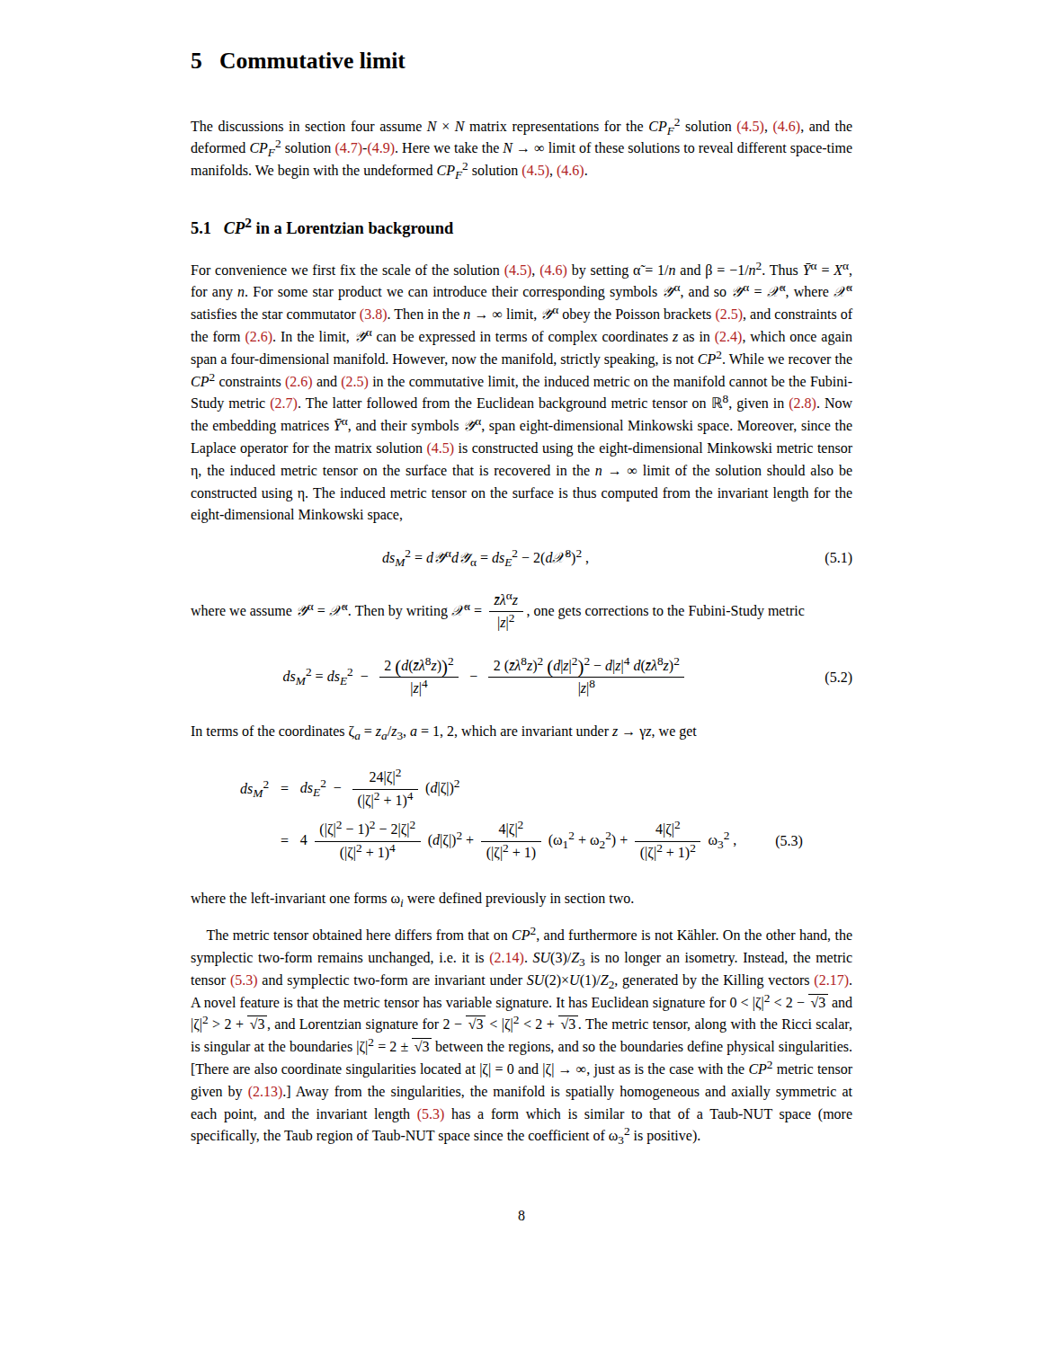5 Commutative limit
The discussions in section four assume N × N matrix representations for the CPF2 solution (4.5), (4.6), and the deformed CPF2 solution (4.7)-(4.9). Here we take the N → ∞ limit of these solutions to reveal different space-time manifolds. We begin with the undeformed CPF2 solution (4.5), (4.6).
5.1 CP2 in a Lorentzian background
For convenience we first fix the scale of the solution (4.5), (4.6) by setting α̃ = 1/n and β = −1/n2. Thus Ȳα = Xα, for any n. For some star product we can introduce their corresponding symbols 𝒴̄α, and so 𝒴̄α = 𝒳α, where 𝒳α satisfies the star commutator (3.8). Then in the n → ∞ limit, 𝒴̄α obey the Poisson brackets (2.5), and constraints of the form (2.6). In the limit, 𝒴̄α can be expressed in terms of complex coordinates z as in (2.4), which once again span a four-dimensional manifold. However, now the manifold, strictly speaking, is not CP2. While we recover the CP2 constraints (2.6) and (2.5) in the commutative limit, the induced metric on the manifold cannot be the Fubini-Study metric (2.7). The latter followed from the Euclidean background metric tensor on ℝ8, given in (2.8). Now the embedding matrices Ȳα, and their symbols 𝒴̄α, span eight-dimensional Minkowski space. Moreover, since the Laplace operator for the matrix solution (4.5) is constructed using the eight-dimensional Minkowski metric tensor η, the induced metric tensor on the surface that is recovered in the n → ∞ limit of the solution should also be constructed using η. The induced metric tensor on the surface is thus computed from the invariant length for the eight-dimensional Minkowski space,
dsM2 = d𝒴̄αd𝒴̄α = dsE2 − 2(d𝒳8)2 ,
(5.1)
where we assume 𝒴̄α = 𝒳α. Then by writing 𝒳α = z̄λαz|z|2, one gets corrections to the Fubini-Study metric
dsM2 = dsE2 − 2 (d(z̄λ8z))2 |z|4 − 2 (z̄λ8z)2 (d|z|2)2 − d|z|4 d(z̄λ8z)2 |z|8
(5.2)
In terms of the coordinates ζa = za/z3, a = 1, 2, which are invariant under z → γz, we get
| ds M 2 | = | ds E 2 − 24/ζ/ 2 (/ζ/ 2 + 1) 4 ( d /ζ/) 2 | |
| | = | 4 (/ζ/ 2 − 1) 2 − 2/ζ/ 2 (/ζ/ 2 + 1) 4 ( d /ζ/) 2 + 4/ζ/ 2 (/ζ/ 2 + 1) (ω 1 2 + ω 2 2 ) + 4/ζ/ 2 (/ζ/ 2 + 1) 2 ω 3 2 , | (5.3) |
where the left-invariant one forms ωi were defined previously in section two.
The metric tensor obtained here differs from that on CP2, and furthermore is not Kähler. On the other hand, the symplectic two-form remains unchanged, i.e. it is (2.14). SU(3)/Z3 is no longer an isometry. Instead, the metric tensor (5.3) and symplectic two-form are invariant under SU(2)×U(1)/Z2, generated by the Killing vectors (2.17). A novel feature is that the metric tensor has variable signature. It has Euclidean signature for 0 < |ζ|2 < 2 − √3 and |ζ|2 > 2 + √3, and Lorentzian signature for 2 − √3 < |ζ|2 < 2 + √3. The metric tensor, along with the Ricci scalar, is singular at the boundaries |ζ|2 = 2 ± √3 between the regions, and so the boundaries define physical singularities. [There are also coordinate singularities located at |ζ| = 0 and |ζ| → ∞, just as is the case with the CP2 metric tensor given by (2.13).] Away from the singularities, the manifold is spatially homogeneous and axially symmetric at each point, and the invariant length (5.3) has a form which is similar to that of a Taub-NUT space (more specifically, the Taub region of Taub-NUT space since the coefficient of ω32 is positive).
8